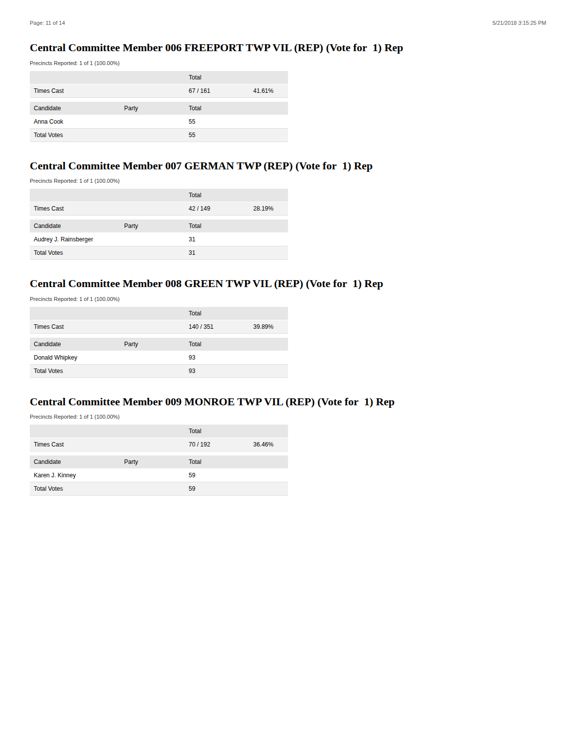Page: 11 of 14 5/21/2018 3:15:25 PM
Central Committee Member 006 FREEPORT TWP VIL (REP) (Vote for 1) Rep
Precincts Reported: 1 of 1 (100.00%)
| | | Total | |
| --- | --- | --- | --- |
| Times Cast | | 67 / 161 | 41.61% |
| Candidate | Party | Total | |
| --- | --- | --- | --- |
| Anna Cook | | 55 | |
| Total Votes | | 55 | |
Central Committee Member 007 GERMAN TWP (REP) (Vote for 1) Rep
Precincts Reported: 1 of 1 (100.00%)
| | | Total | |
| --- | --- | --- | --- |
| Times Cast | | 42 / 149 | 28.19% |
| Candidate | Party | Total | |
| --- | --- | --- | --- |
| Audrey J. Rainsberger | | 31 | |
| Total Votes | | 31 | |
Central Committee Member 008 GREEN TWP VIL (REP) (Vote for 1) Rep
Precincts Reported: 1 of 1 (100.00%)
| | | Total | |
| --- | --- | --- | --- |
| Times Cast | | 140 / 351 | 39.89% |
| Candidate | Party | Total | |
| --- | --- | --- | --- |
| Donald Whipkey | | 93 | |
| Total Votes | | 93 | |
Central Committee Member 009 MONROE TWP VIL (REP) (Vote for 1) Rep
Precincts Reported: 1 of 1 (100.00%)
| | | Total | |
| --- | --- | --- | --- |
| Times Cast | | 70 / 192 | 36.46% |
| Candidate | Party | Total | |
| --- | --- | --- | --- |
| Karen J. Kinney | | 59 | |
| Total Votes | | 59 | |